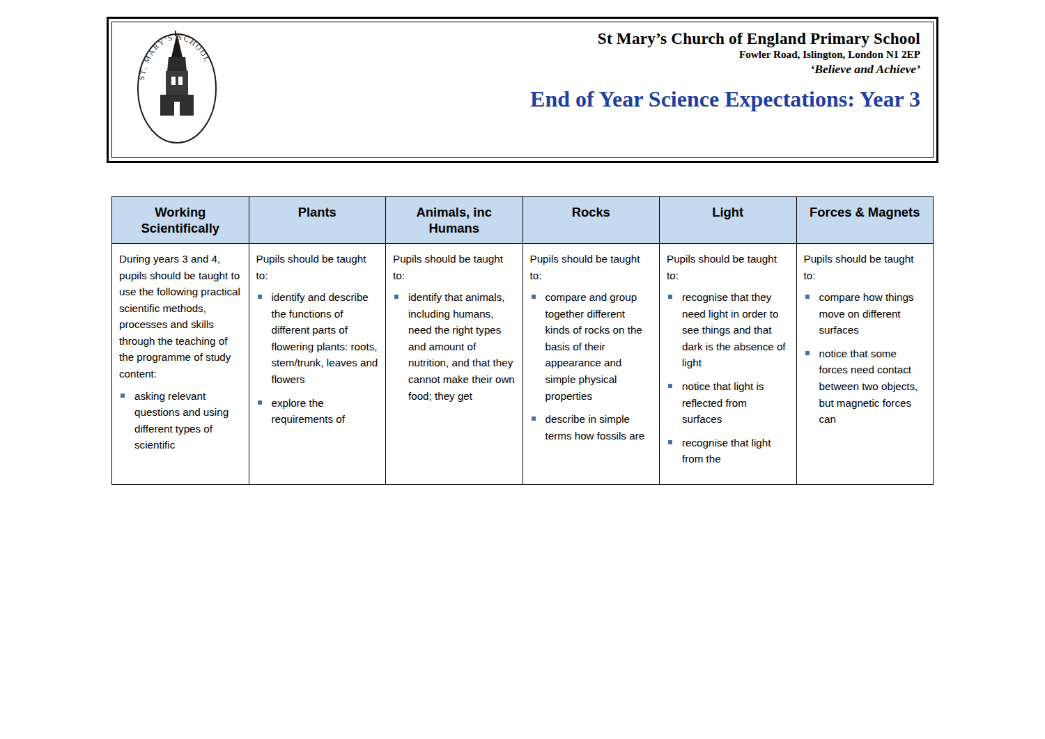ST. MARY'S SCHOOL
St Mary’s Church of England Primary School
Fowler Road, Islington, London N1 2EP
‘Believe and Achieve’
End of Year Science Expectations: Year 3
| Working Scientifically | Plants | Animals, inc Humans | Rocks | Light | Forces & Magnets |
| --- | --- | --- | --- | --- | --- |
| During years 3 and 4, pupils should be taught to use the following practical scientific methods, processes and skills through the teaching of the programme of study content: asking relevant questions and using different types of scientific | Pupils should be taught to: identify and describe the functions of different parts of flowering plants: roots, stem/trunk, leaves and flowers explore the requirements of | Pupils should be taught to: identify that animals, including humans, need the right types and amount of nutrition, and that they cannot make their own food; they get | Pupils should be taught to: compare and group together different kinds of rocks on the basis of their appearance and simple physical properties describe in simple terms how fossils are | Pupils should be taught to: recognise that they need light in order to see things and that dark is the absence of light notice that light is reflected from surfaces recognise that light from the | Pupils should be taught to: compare how things move on different surfaces notice that some forces need contact between two objects, but magnetic forces can |